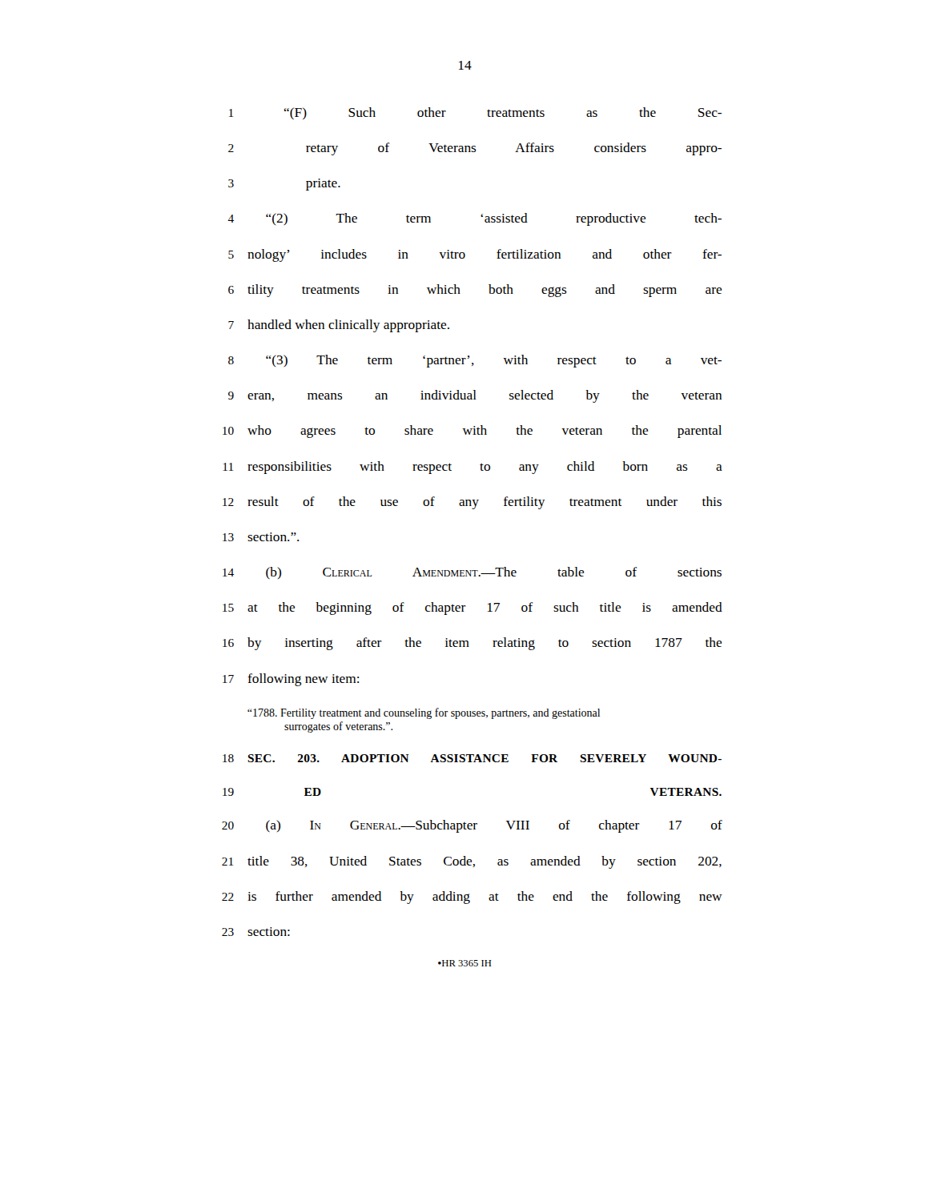14
1
“(F) Such other treatments as the Sec-
2
retary of Veterans Affairs considers appro-
3
priate.
4
“(2) The term ‘assisted reproductive tech-
5
nology’ includes in vitro fertilization and other fer-
6
tility treatments in which both eggs and sperm are
7
handled when clinically appropriate.
8
“(3) The term ‘partner’, with respect to a vet-
9
eran, means an individual selected by the veteran
10
who agrees to share with the veteran the parental
11
responsibilities with respect to any child born as a
12
result of the use of any fertility treatment under this
13
section.”.
14
(b) Clerical Amendment.—The table of sections
15
at the beginning of chapter 17 of such title is amended
16
by inserting after the item relating to section 1787 the
17
following new item:
“1788. Fertility treatment and counseling for spouses, partners, and gestational surrogates of veterans.”.
18
SEC. 203. ADOPTION ASSISTANCE FOR SEVERELY WOUND-
19
ED VETERANS.
20
(a) In General.—Subchapter VIII of chapter 17 of
21
title 38, United States Code, as amended by section 202,
22
is further amended by adding at the end the following new
23
section:
•HR 3365 IH